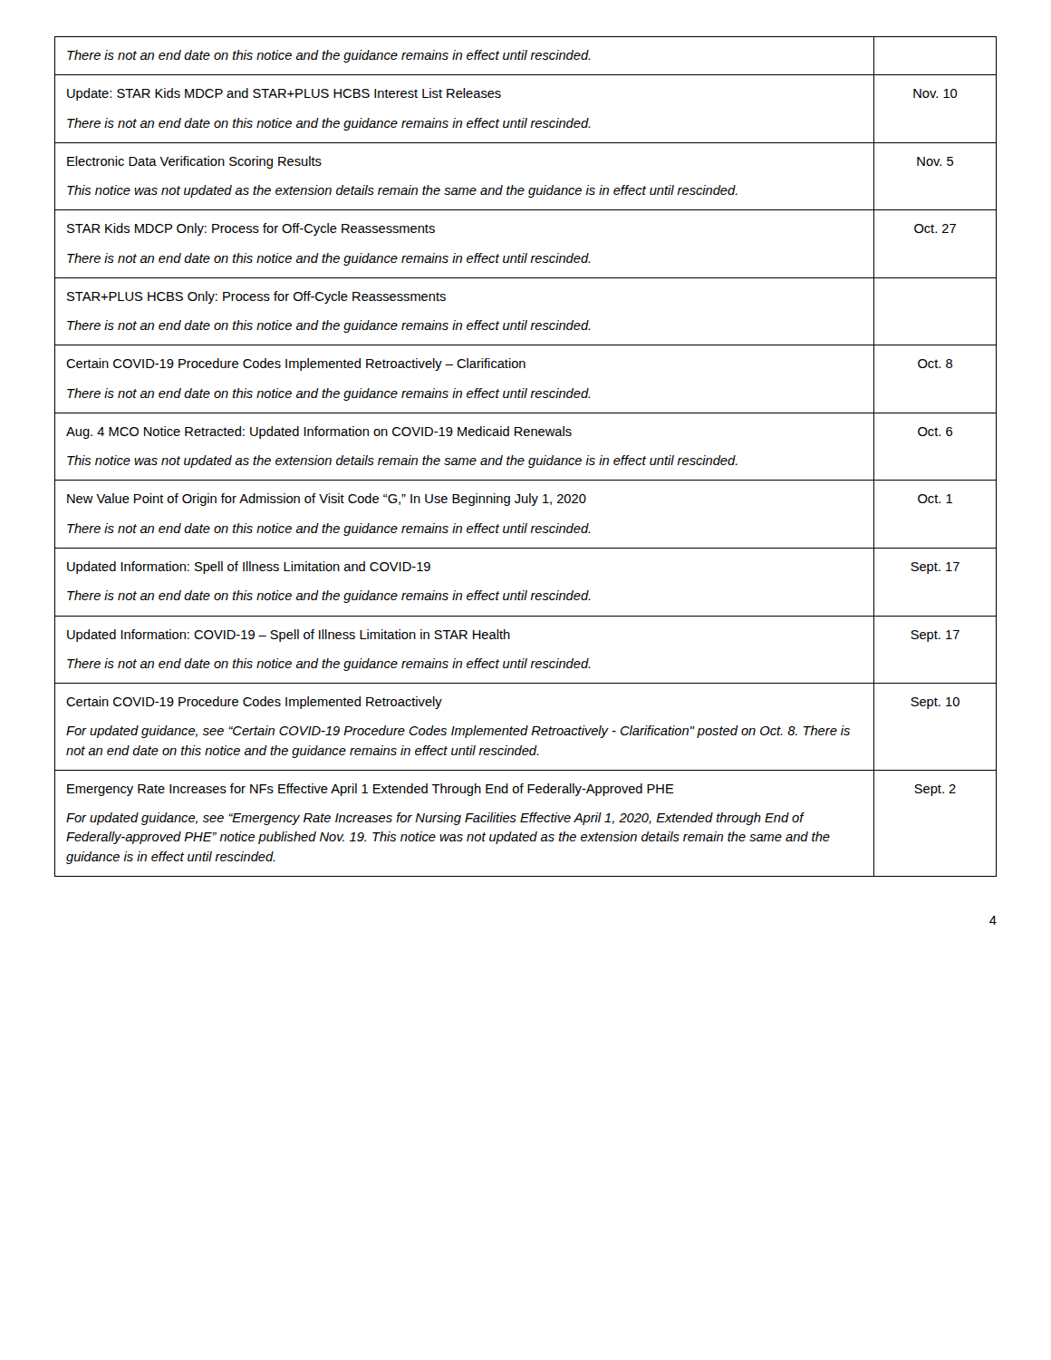| There is not an end date on this notice and the guidance remains in effect until rescinded. | |
| Update: STAR Kids MDCP and STAR+PLUS HCBS Interest List Releases There is not an end date on this notice and the guidance remains in effect until rescinded. | Nov. 10 |
| Electronic Data Verification Scoring Results This notice was not updated as the extension details remain the same and the guidance is in effect until rescinded. | Nov. 5 |
| STAR Kids MDCP Only: Process for Off-Cycle Reassessments There is not an end date on this notice and the guidance remains in effect until rescinded. | Oct. 27 |
| STAR+PLUS HCBS Only: Process for Off-Cycle Reassessments There is not an end date on this notice and the guidance remains in effect until rescinded. | |
| Certain COVID-19 Procedure Codes Implemented Retroactively – Clarification There is not an end date on this notice and the guidance remains in effect until rescinded. | Oct. 8 |
| Aug. 4 MCO Notice Retracted: Updated Information on COVID-19 Medicaid Renewals This notice was not updated as the extension details remain the same and the guidance is in effect until rescinded. | Oct. 6 |
| New Value Point of Origin for Admission of Visit Code “G,” In Use Beginning July 1, 2020 There is not an end date on this notice and the guidance remains in effect until rescinded. | Oct. 1 |
| Updated Information: Spell of Illness Limitation and COVID-19 There is not an end date on this notice and the guidance remains in effect until rescinded. | Sept. 17 |
| Updated Information: COVID-19 – Spell of Illness Limitation in STAR Health There is not an end date on this notice and the guidance remains in effect until rescinded. | Sept. 17 |
| Certain COVID-19 Procedure Codes Implemented Retroactively For updated guidance, see “Certain COVID-19 Procedure Codes Implemented Retroactively - Clarification" posted on Oct. 8. There is not an end date on this notice and the guidance remains in effect until rescinded. | Sept. 10 |
| Emergency Rate Increases for NFs Effective April 1 Extended Through End of Federally-Approved PHE For updated guidance, see “Emergency Rate Increases for Nursing Facilities Effective April 1, 2020, Extended through End of Federally-approved PHE” notice published Nov. 19. This notice was not updated as the extension details remain the same and the guidance is in effect until rescinded. | Sept. 2 |
4